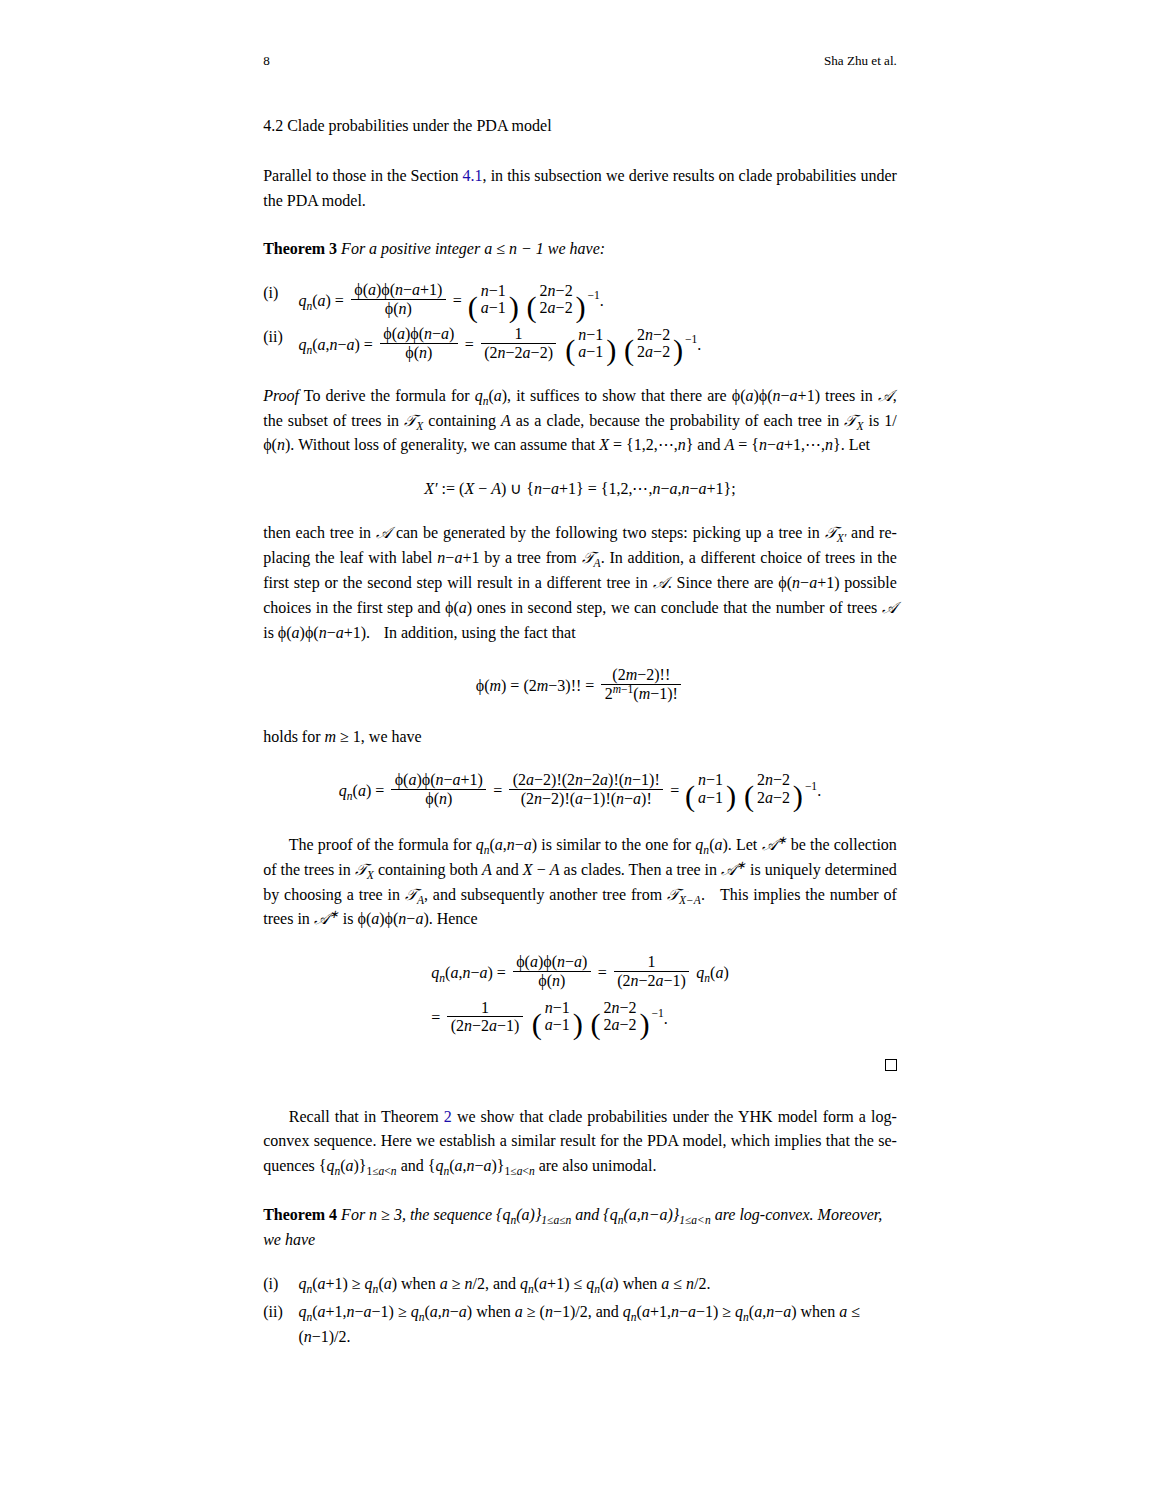8 Sha Zhu et al.
4.2 Clade probabilities under the PDA model
Parallel to those in the Section 4.1, in this subsection we derive results on clade probabilities under the PDA model.
Theorem 3 For a positive integer a ≤ n − 1 we have:
(i) qn(a) = ϕ(a)ϕ(n−a+1) ϕ(n) = (n−1 a−1) (2n−22a−2)−1.
(ii) qn(a,n−a) = ϕ(a)ϕ(n−a) ϕ(n) = 1(2n−2a−2) (n−1 a−1) (2n−22a−2)−1.
Proof To derive the formula for qn(a), it suffices to show that there are ϕ(a)ϕ(n−a+1) trees in 𝒜, the subset of trees in 𝒯X containing A as a clade, because the probability of each tree in 𝒯X is 1/ϕ(n). Without loss of generality, we can assume that X = {1,2,⋯,n} and A = {n−a+1,⋯,n}. Let
X′ := (X − A) ∪ {n−a+1} = {1,2,⋯,n−a,n−a+1};
then each tree in 𝒜 can be generated by the following two steps: picking up a tree in 𝒯X′ and replacing the leaf with label n−a+1 by a tree from 𝒯A. In addition, a different choice of trees in the first step or the second step will result in a different tree in 𝒜. Since there are ϕ(n−a+1) possible choices in the first step and ϕ(a) ones in second step, we can conclude that the number of trees 𝒜 is ϕ(a)ϕ(n−a+1). In addition, using the fact that
ϕ(m) = (2m−3)!! = (2m−2)!!2m−1(m−1)!
holds for m ≥ 1, we have
qn(a) = ϕ(a)ϕ(n−a+1) ϕ(n) = (2a−2)!(2n−2a)!(n−1)!(2n−2)!(a−1)!(n−a)! = (n−1 a−1) (2n−22a−2)−1.
The proof of the formula for qn(a,n−a) is similar to the one for qn(a). Let 𝒜∗ be the collection of the trees in 𝒯X containing both A and X − A as clades. Then a tree in 𝒜∗ is uniquely determined by choosing a tree in 𝒯A, and subsequently another tree from 𝒯X−A. This implies the number of trees in 𝒜∗ is ϕ(a)ϕ(n−a). Hence
qn(a,n−a) = ϕ(a)ϕ(n−a) ϕ(n) = 1(2n−2a−1) qn(a) = 1(2n−2a−1) (n−1 a−1) (2n−22a−2)−1.
Recall that in Theorem 2 we show that clade probabilities under the YHK model form a log-convex sequence. Here we establish a similar result for the PDA model, which implies that the sequences {qn(a)}1≤a<n and {qn(a,n−a)}1≤a<n are also unimodal.
Theorem 4 For n ≥ 3, the sequence {qn(a)}1≤a≤n and {qn(a,n−a)}1≤a<n are log-convex. Moreover, we have
(i) qn(a+1) ≥ qn(a) when a ≥ n/2, and qn(a+1) ≤ qn(a) when a ≤ n/2.
(ii) qn(a+1,n−a−1) ≥ qn(a,n−a) when a ≥ (n−1)/2, and qn(a+1,n−a−1) ≥ qn(a,n−a) when a ≤ (n−1)/2.